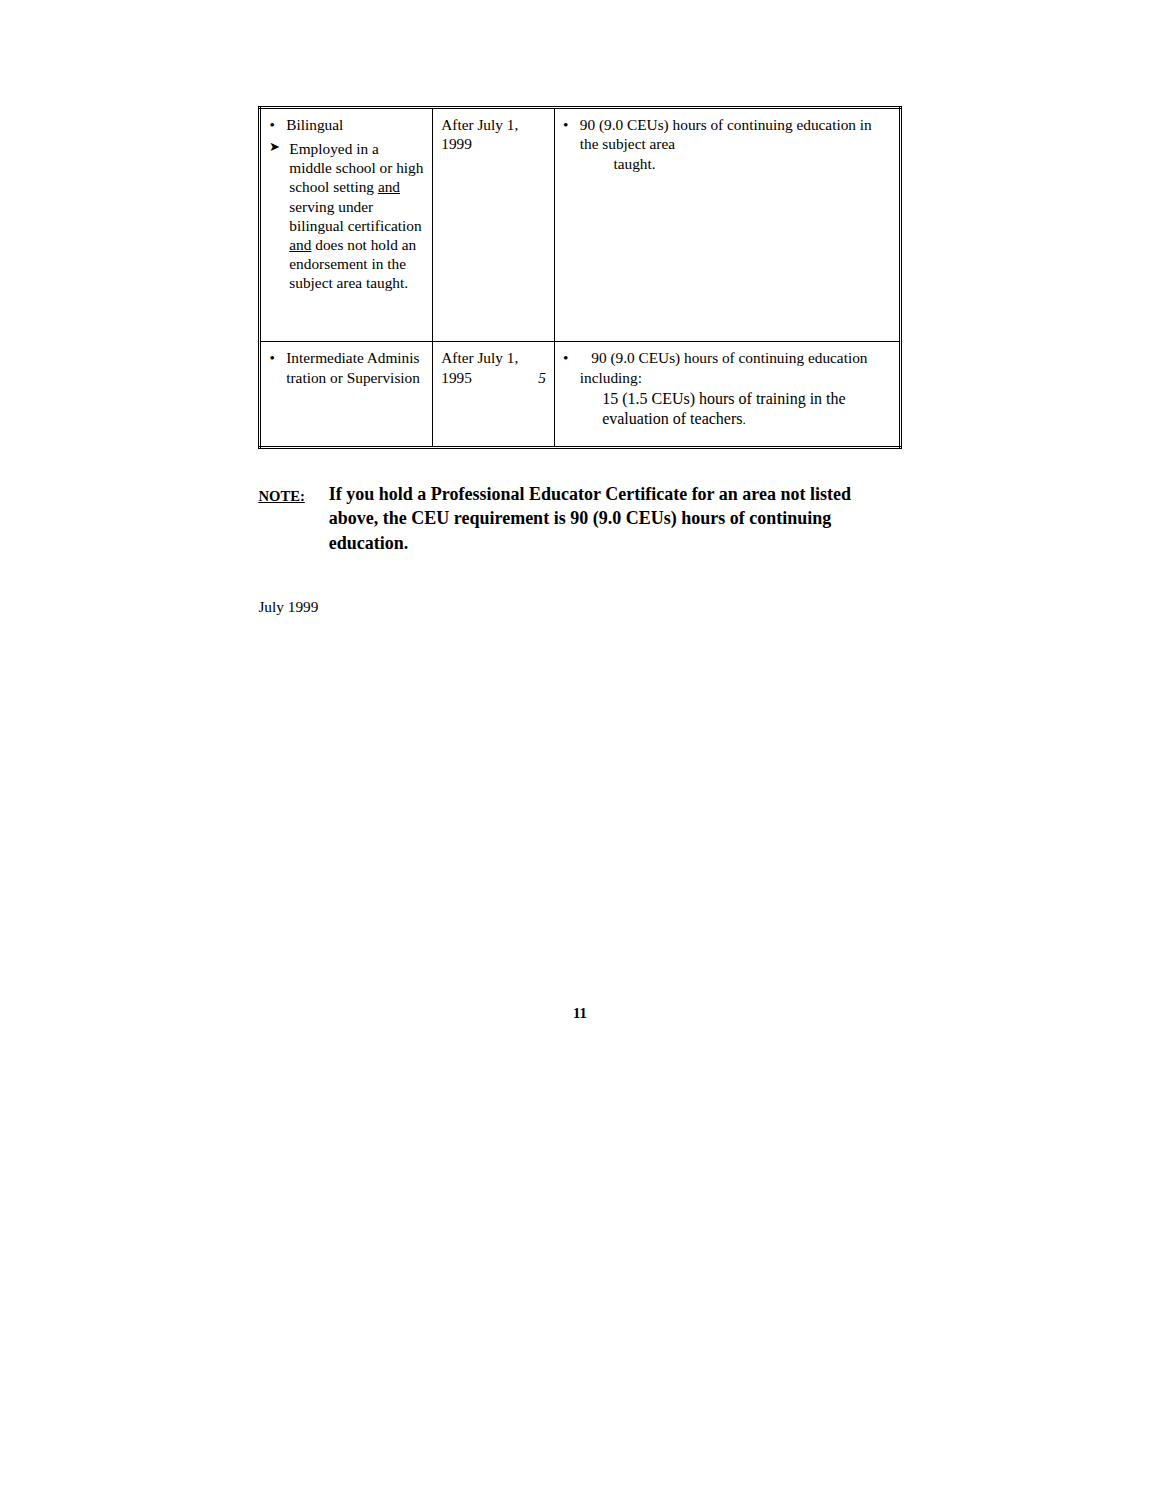| Bilingual Employed in a middle school or high school setting and serving under bilingual certification and does not hold an endorsement in the subject area taught. | After July 1, 1999 | 90 (9.0 CEUs) hours of continuing education in the subject area taught. |
| Intermediate Adminis tration or Supervision | After July 1, 1995 5 | 90 (9.0 CEUs) hours of continuing education including: 15 (1.5 CEUs) hours of training in the evaluation of teachers . |
NOTE:
If you hold a Professional Educator Certificate for an area not listed above, the CEU requirement is 90 (9.0 CEUs) hours of continuing education.
July 1999
11